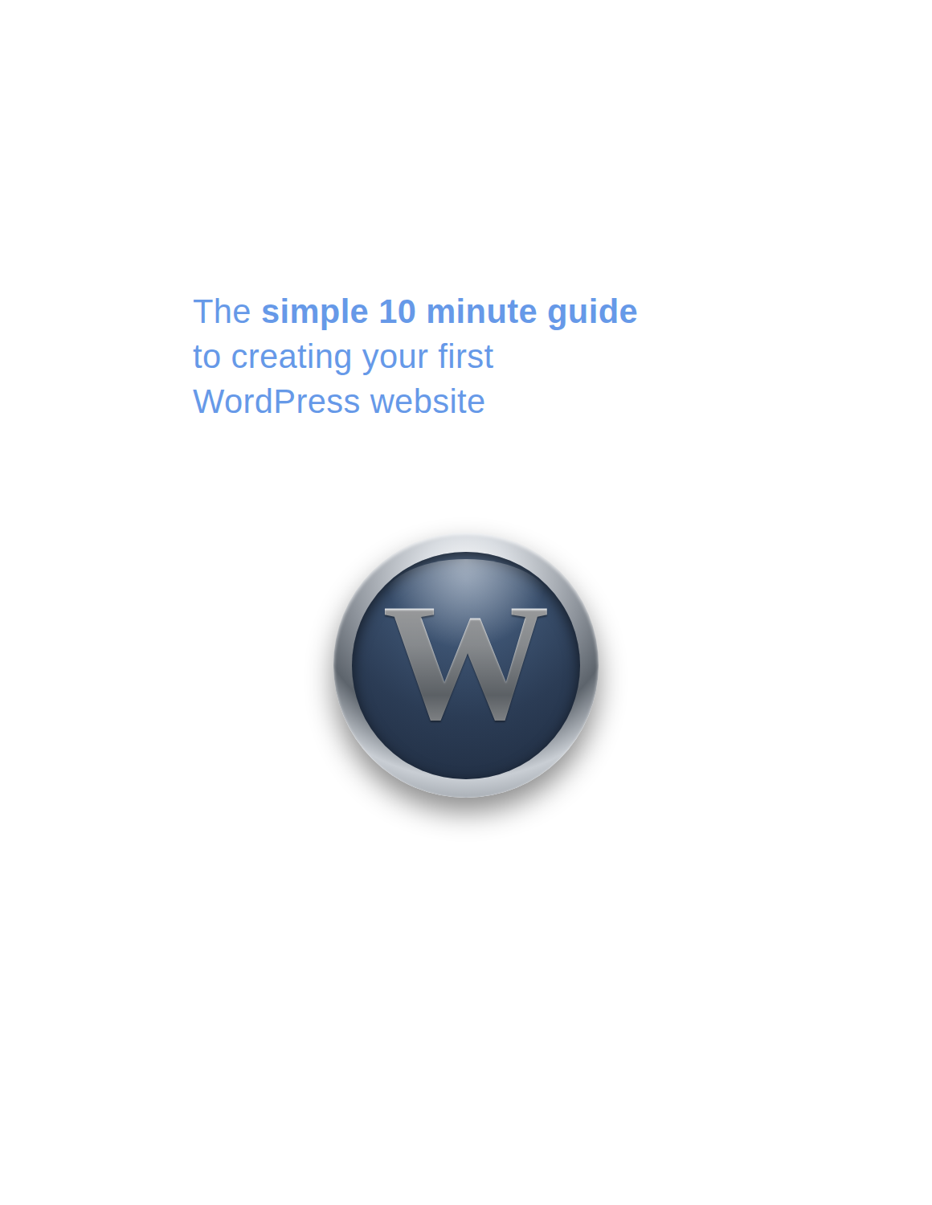The simple 10 minute guide
to creating your first
WordPress website
W